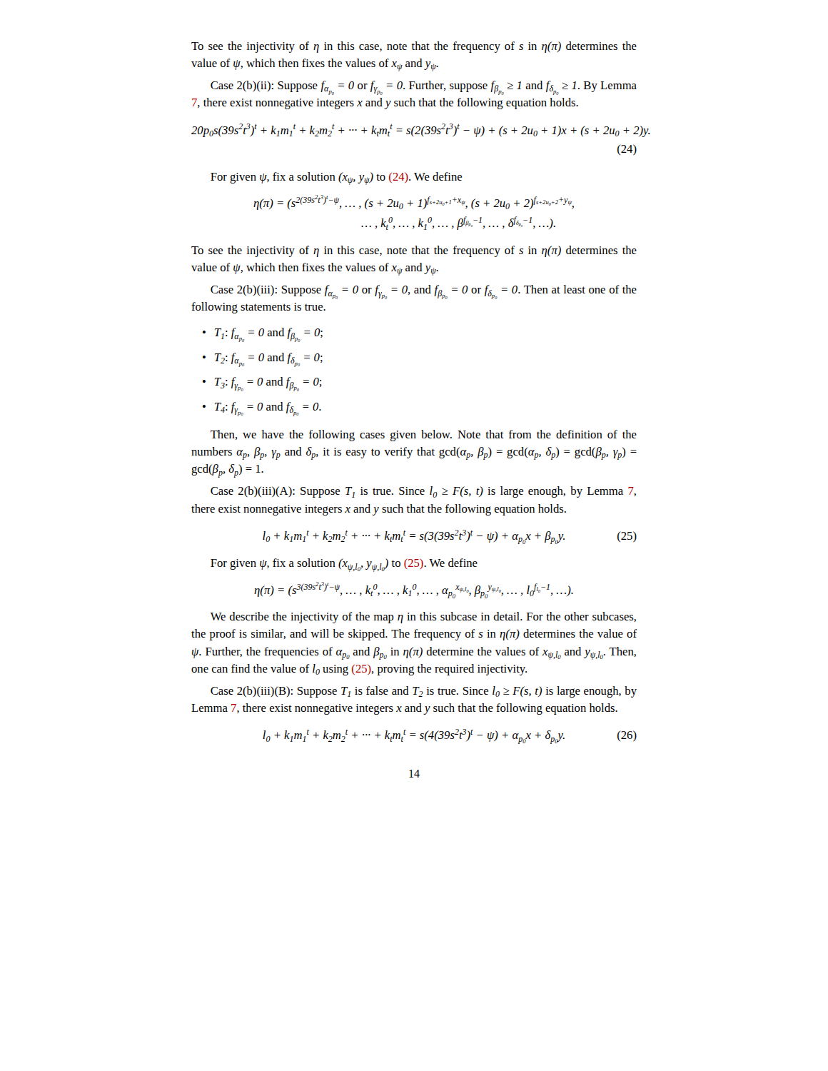To see the injectivity of η in this case, note that the frequency of s in η(π) determines the value of ψ, which then fixes the values of xψ and yψ.
Case 2(b)(ii): Suppose fαp0 = 0 or fγp0 = 0. Further, suppose fβp0 ≥ 1 and fδp0 ≥ 1. By Lemma 7, there exist nonnegative integers x and y such that the following equation holds.
20p0s(39s2t3)t + k1m1t + k2m2t + ··· + ktmtt = s(2(39s2t3)t − ψ) + (s + 2u0 + 1)x + (s + 2u0 + 2)y. (24)
For given ψ, fix a solution (xψ, yψ) to (24). We define
η(π) = (s2(39s2t3)t−ψ, … , (s + 2u0 + 1)fs+2u0+1+xψ, (s + 2u0 + 2)fs+2u0+2+yψ, … , kt0, … , k10, … , βfβp0−1, … , δfδp0−1, …).
To see the injectivity of η in this case, note that the frequency of s in η(π) determines the value of ψ, which then fixes the values of xψ and yψ.
Case 2(b)(iii): Suppose fαp0 = 0 or fγp0 = 0, and fβp0 = 0 or fδp0 = 0. Then at least one of the following statements is true.
T1: fαp0 = 0 and fβp0 = 0;
T2: fαp0 = 0 and fδp0 = 0;
T3: fγp0 = 0 and fβp0 = 0;
T4: fγp0 = 0 and fδp0 = 0.
Then, we have the following cases given below. Note that from the definition of the numbers αp, βp, γp and δp, it is easy to verify that gcd(αp, βp) = gcd(αp, δp) = gcd(βp, γp) = gcd(βp, δp) = 1.
Case 2(b)(iii)(A): Suppose T1 is true. Since l0 ≥ F(s, t) is large enough, by Lemma 7, there exist nonnegative integers x and y such that the following equation holds.
l0 + k1m1t + k2m2t + ··· + ktmtt = s(3(39s2t3)t − ψ) + αp0x + βp0y. (25)
For given ψ, fix a solution (xψ,l0, yψ,l0) to (25). We define
η(π) = (s3(39s2t3)t−ψ, … , kt0, … , k10, … , αp0xψ,l0, βp0yψ,l0, … , l0fl0−1, …).
We describe the injectivity of the map η in this subcase in detail. For the other subcases, the proof is similar, and will be skipped. The frequency of s in η(π) determines the value of ψ. Further, the frequencies of αp0 and βp0 in η(π) determine the values of xψ,l0 and yψ,l0. Then, one can find the value of l0 using (25), proving the required injectivity.
Case 2(b)(iii)(B): Suppose T1 is false and T2 is true. Since l0 ≥ F(s, t) is large enough, by Lemma 7, there exist nonnegative integers x and y such that the following equation holds.
l0 + k1m1t + k2m2t + ··· + ktmtt = s(4(39s2t3)t − ψ) + αp0x + δp0y. (26)
14